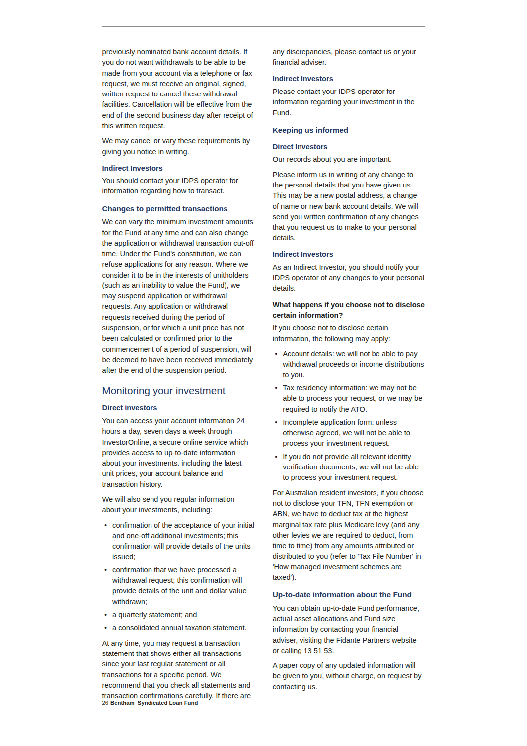previously nominated bank account details. If you do not want withdrawals to be able to be made from your account via a telephone or fax request, we must receive an original, signed, written request to cancel these withdrawal facilities. Cancellation will be effective from the end of the second business day after receipt of this written request.
We may cancel or vary these requirements by giving you notice in writing.
Indirect Investors
You should contact your IDPS operator for information regarding how to transact.
Changes to permitted transactions
We can vary the minimum investment amounts for the Fund at any time and can also change the application or withdrawal transaction cut-off time. Under the Fund's constitution, we can refuse applications for any reason. Where we consider it to be in the interests of unitholders (such as an inability to value the Fund), we may suspend application or withdrawal requests. Any application or withdrawal requests received during the period of suspension, or for which a unit price has not been calculated or confirmed prior to the commencement of a period of suspension, will be deemed to have been received immediately after the end of the suspension period.
Monitoring your investment
Direct investors
You can access your account information 24 hours a day, seven days a week through InvestorOnline, a secure online service which provides access to up-to-date information about your investments, including the latest unit prices, your account balance and transaction history.
We will also send you regular information about your investments, including:
confirmation of the acceptance of your initial and one-off additional investments; this confirmation will provide details of the units issued;
confirmation that we have processed a withdrawal request; this confirmation will provide details of the unit and dollar value withdrawn;
a quarterly statement; and
a consolidated annual taxation statement.
At any time, you may request a transaction statement that shows either all transactions since your last regular statement or all transactions for a specific period. We recommend that you check all statements and transaction confirmations carefully. If there are any discrepancies, please contact us or your financial adviser.
Indirect Investors
Please contact your IDPS operator for information regarding your investment in the Fund.
Keeping us informed
Direct Investors
Our records about you are important.
Please inform us in writing of any change to the personal details that you have given us. This may be a new postal address, a change of name or new bank account details. We will send you written confirmation of any changes that you request us to make to your personal details.
Indirect Investors
As an Indirect Investor, you should notify your IDPS operator of any changes to your personal details.
What happens if you choose not to disclose certain information?
If you choose not to disclose certain information, the following may apply:
Account details: we will not be able to pay withdrawal proceeds or income distributions to you.
Tax residency information: we may not be able to process your request, or we may be required to notify the ATO.
Incomplete application form: unless otherwise agreed, we will not be able to process your investment request.
If you do not provide all relevant identity verification documents, we will not be able to process your investment request.
For Australian resident investors, if you choose not to disclose your TFN, TFN exemption or ABN, we have to deduct tax at the highest marginal tax rate plus Medicare levy (and any other levies we are required to deduct, from time to time) from any amounts attributed or distributed to you (refer to 'Tax File Number' in 'How managed investment schemes are taxed').
Up-to-date information about the Fund
You can obtain up-to-date Fund performance, actual asset allocations and Fund size information by contacting your financial adviser, visiting the Fidante Partners website or calling 13 51 53.
A paper copy of any updated information will be given to you, without charge, on request by contacting us.
26 Bentham Syndicated Loan Fund